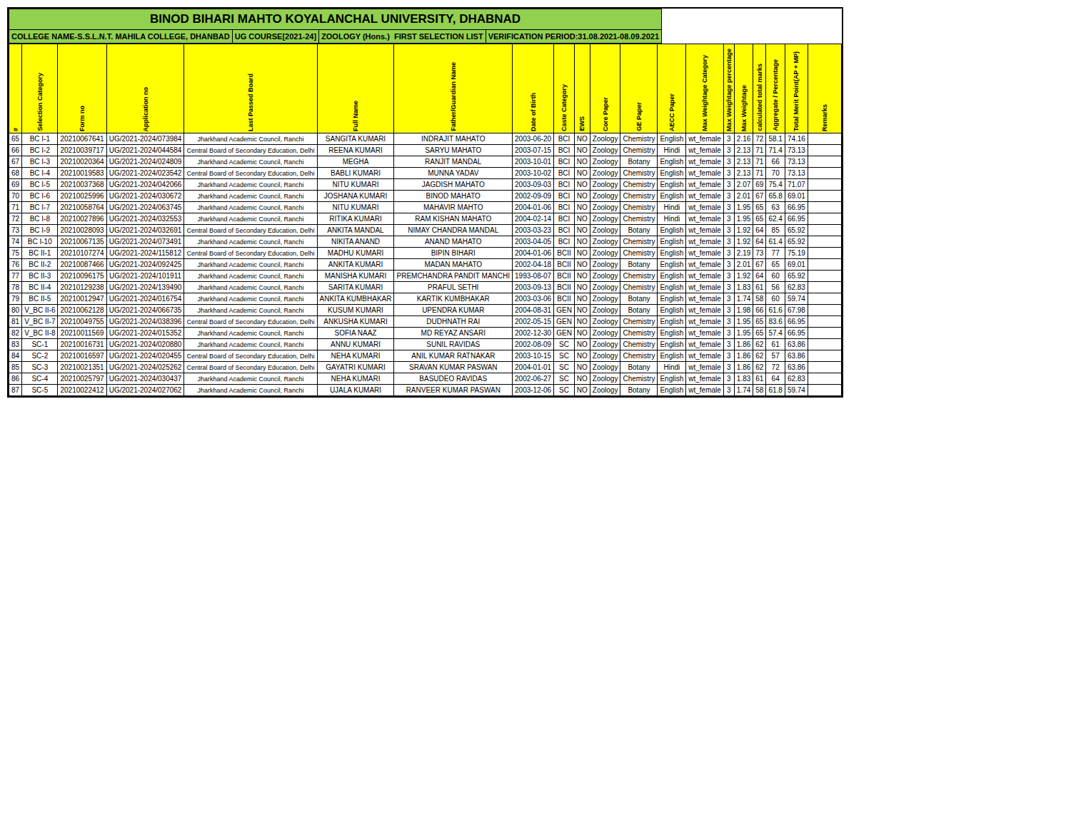| BINOD BIHARI MAHTO KOYALANCHAL UNIVERSITY, DHABNAD |
| COLLEGE NAME-S.S.L.N.T. MAHILA COLLEGE, DHANBAD | UG COURSE[2021-24] | ZOOLOGY (Hons.) FIRST SELECTION LIST | VERIFICATION PERIOD:31.08.2021-08.09.2021 |
| # | Selection Category | Form no | Application no | Last Passed Board | Full Name | Father/Guardian Name | Date of Birth | Caste Category | EWS | Core Paper | GE Paper | AECC Paper | Max Weightage Category | Max Weightage percentage | Max Weightage | calculated total marks | Aggregate / Percentage | Total Merit Point(AP + MP) | Remarks |
| --- | --- | --- | --- | --- | --- | --- | --- | --- | --- | --- | --- | --- | --- | --- | --- | --- | --- | --- | --- |
| 65 | BC I-1 | 20210067641 | UG/2021-2024/073984 | Jharkhand Academic Council, Ranchi | SANGITA KUMARI | INDRAJIT MAHATO | 2003-06-20 | BCI | NO | Zoology | Chemistry | English | wt_female | 3 | 2.16 | 72 | 58.1 | 74.16 | |
| 66 | BC I-2 | 20210039717 | UG/2021-2024/044584 | Central Board of Secondary Education, Delhi | REENA KUMARI | SARYU MAHATO | 2003-07-15 | BCI | NO | Zoology | Chemistry | Hindi | wt_female | 3 | 2.13 | 71 | 71.4 | 73.13 | |
| 67 | BC I-3 | 20210020364 | UG/2021-2024/024809 | Jharkhand Academic Council, Ranchi | MEGHA | RANJIT MANDAL | 2003-10-01 | BCI | NO | Zoology | Botany | English | wt_female | 3 | 2.13 | 71 | 66 | 73.13 | |
| 68 | BC I-4 | 20210019583 | UG/2021-2024/023542 | Central Board of Secondary Education, Delhi | BABLI KUMARI | MUNNA YADAV | 2003-10-02 | BCI | NO | Zoology | Chemistry | English | wt_female | 3 | 2.13 | 71 | 70 | 73.13 | |
| 69 | BC I-5 | 20210037368 | UG/2021-2024/042066 | Jharkhand Academic Council, Ranchi | NITU KUMARI | JAGDISH MAHATO | 2003-09-03 | BCI | NO | Zoology | Chemistry | English | wt_female | 3 | 2.07 | 69 | 75.4 | 71.07 | |
| 70 | BC I-6 | 20210025996 | UG/2021-2024/030672 | Jharkhand Academic Council, Ranchi | JOSHANA KUMARI | BINOD MAHATO | 2002-09-09 | BCI | NO | Zoology | Chemistry | English | wt_female | 3 | 2.01 | 67 | 65.8 | 69.01 | |
| 71 | BC I-7 | 20210058764 | UG/2021-2024/063745 | Jharkhand Academic Council, Ranchi | NITU KUMARI | MAHAVIR MAHTO | 2004-01-06 | BCI | NO | Zoology | Chemistry | Hindi | wt_female | 3 | 1.95 | 65 | 63 | 66.95 | |
| 72 | BC I-8 | 20210027896 | UG/2021-2024/032553 | Jharkhand Academic Council, Ranchi | RITIKA KUMARI | RAM KISHAN MAHATO | 2004-02-14 | BCI | NO | Zoology | Chemistry | Hindi | wt_female | 3 | 1.95 | 65 | 62.4 | 66.95 | |
| 73 | BC I-9 | 20210028093 | UG/2021-2024/032691 | Central Board of Secondary Education, Delhi | ANKITA MANDAL | NIMAY CHANDRA MANDAL | 2003-03-23 | BCI | NO | Zoology | Botany | English | wt_female | 3 | 1.92 | 64 | 85 | 65.92 | |
| 74 | BC I-10 | 20210067135 | UG/2021-2024/073491 | Jharkhand Academic Council, Ranchi | NIKITA ANAND | ANAND MAHATO | 2003-04-05 | BCI | NO | Zoology | Chemistry | English | wt_female | 3 | 1.92 | 64 | 61.4 | 65.92 | |
| 75 | BC II-1 | 20210107274 | UG/2021-2024/115812 | Central Board of Secondary Education, Delhi | MADHU KUMARI | BIPIN BIHARI | 2004-01-06 | BCII | NO | Zoology | Chemistry | English | wt_female | 3 | 2.19 | 73 | 77 | 75.19 | |
| 76 | BC II-2 | 20210087466 | UG/2021-2024/092425 | Jharkhand Academic Council, Ranchi | ANKITA KUMARI | MADAN MAHATO | 2002-04-18 | BCII | NO | Zoology | Botany | English | wt_female | 3 | 2.01 | 67 | 65 | 69.01 | |
| 77 | BC II-3 | 20210096175 | UG/2021-2024/101911 | Jharkhand Academic Council, Ranchi | MANISHA KUMARI | PREMCHANDRA PANDIT MANCHI | 1993-08-07 | BCII | NO | Zoology | Chemistry | English | wt_female | 3 | 1.92 | 64 | 60 | 65.92 | |
| 78 | BC II-4 | 20210129238 | UG/2021-2024/139490 | Jharkhand Academic Council, Ranchi | SARITA KUMARI | PRAFUL SETHI | 2003-09-13 | BCII | NO | Zoology | Chemistry | English | wt_female | 3 | 1.83 | 61 | 56 | 62.83 | |
| 79 | BC II-5 | 20210012947 | UG/2021-2024/016754 | Jharkhand Academic Council, Ranchi | ANKITA KUMBHAKAR | KARTIK KUMBHAKAR | 2003-03-06 | BCII | NO | Zoology | Botany | English | wt_female | 3 | 1.74 | 58 | 60 | 59.74 | |
| 80 | V_BC II-6 | 20210062128 | UG/2021-2024/066735 | Jharkhand Academic Council, Ranchi | KUSUM KUMARI | UPENDRA KUMAR | 2004-08-31 | GEN | NO | Zoology | Botany | English | wt_female | 3 | 1.98 | 66 | 61.6 | 67.98 | |
| 81 | V_BC II-7 | 20210049755 | UG/2021-2024/038396 | Central Board of Secondary Education, Delhi | ANKUSHA KUMARI | DUDHNATH RAI | 2002-05-15 | GEN | NO | Zoology | Chemistry | English | wt_female | 3 | 1.95 | 65 | 83.6 | 66.95 | |
| 82 | V_BC II-8 | 20210011569 | UG/2021-2024/015352 | Jharkhand Academic Council, Ranchi | SOFIA NAAZ | MD REYAZ ANSARI | 2002-12-30 | GEN | NO | Zoology | Chemistry | English | wt_female | 3 | 1.95 | 65 | 57.4 | 66.95 | |
| 83 | SC-1 | 20210016731 | UG/2021-2024/020880 | Jharkhand Academic Council, Ranchi | ANNU KUMARI | SUNIL RAVIDAS | 2002-08-09 | SC | NO | Zoology | Chemistry | English | wt_female | 3 | 1.86 | 62 | 61 | 63.86 | |
| 84 | SC-2 | 20210016597 | UG/2021-2024/020455 | Central Board of Secondary Education, Delhi | NEHA KUMARI | ANIL KUMAR RATNAKAR | 2003-10-15 | SC | NO | Zoology | Chemistry | English | wt_female | 3 | 1.86 | 62 | 57 | 63.86 | |
| 85 | SC-3 | 20210021351 | UG/2021-2024/025262 | Central Board of Secondary Education, Delhi | GAYATRI KUMARI | SRAVAN KUMAR PASWAN | 2004-01-01 | SC | NO | Zoology | Botany | Hindi | wt_female | 3 | 1.86 | 62 | 72 | 63.86 | |
| 86 | SC-4 | 20210025797 | UG/2021-2024/030437 | Jharkhand Academic Council, Ranchi | NEHA KUMARI | BASUDEO RAVIDAS | 2002-06-27 | SC | NO | Zoology | Chemistry | English | wt_female | 3 | 1.83 | 61 | 64 | 62.83 | |
| 87 | SC-5 | 20210022412 | UG/2021-2024/027062 | Jharkhand Academic Council, Ranchi | UJALA KUMARI | RANVEER KUMAR PASWAN | 2003-12-06 | SC | NO | Zoology | Botany | English | wt_female | 3 | 1.74 | 58 | 61.8 | 59.74 | |